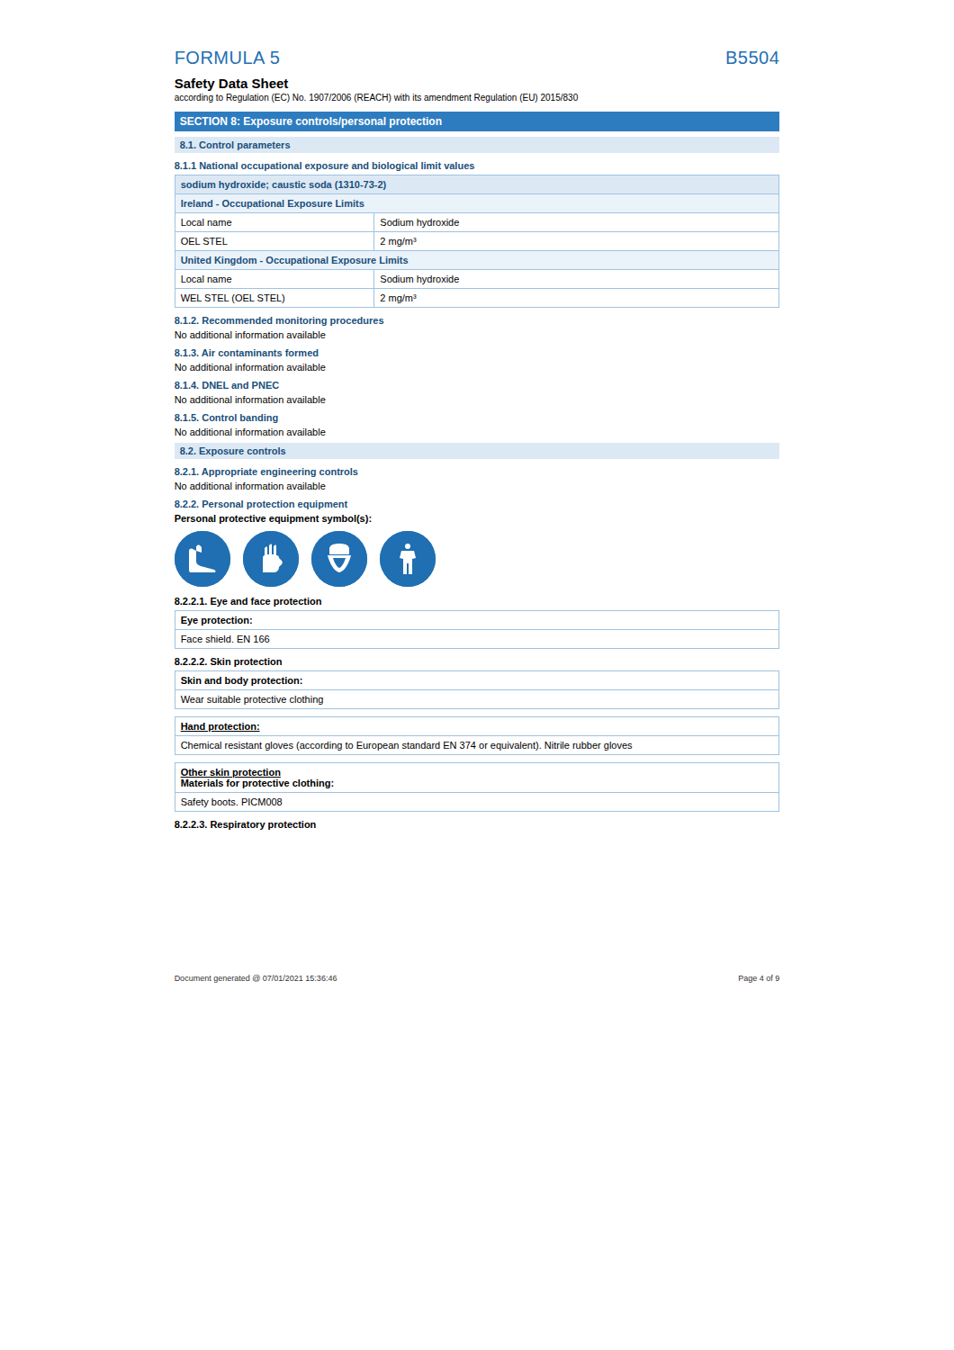FORMULA 5 B5504
Safety Data Sheet
according to Regulation (EC) No. 1907/2006 (REACH) with its amendment Regulation (EU) 2015/830
SECTION 8: Exposure controls/personal protection
8.1. Control parameters
8.1.1 National occupational exposure and biological limit values
| sodium hydroxide; caustic soda (1310-73-2) |
| Ireland - Occupational Exposure Limits |
| Local name | Sodium hydroxide |
| OEL STEL | 2 mg/m³ |
| United Kingdom - Occupational Exposure Limits |
| Local name | Sodium hydroxide |
| WEL STEL (OEL STEL) | 2 mg/m³ |
8.1.2. Recommended monitoring procedures
No additional information available
8.1.3. Air contaminants formed
No additional information available
8.1.4. DNEL and PNEC
No additional information available
8.1.5. Control banding
No additional information available
8.2. Exposure controls
8.2.1. Appropriate engineering controls
No additional information available
8.2.2. Personal protection equipment
Personal protective equipment symbol(s):
8.2.2.1. Eye and face protection
Eye protection:
Face shield. EN 166
8.2.2.2. Skin protection
Skin and body protection:
Wear suitable protective clothing
Hand protection:
Chemical resistant gloves (according to European standard EN 374 or equivalent). Nitrile rubber gloves
Other skin protection
Materials for protective clothing:
Safety boots. PICM008
8.2.2.3. Respiratory protection
Document generated @ 07/01/2021 15:36:46 Page 4 of 9